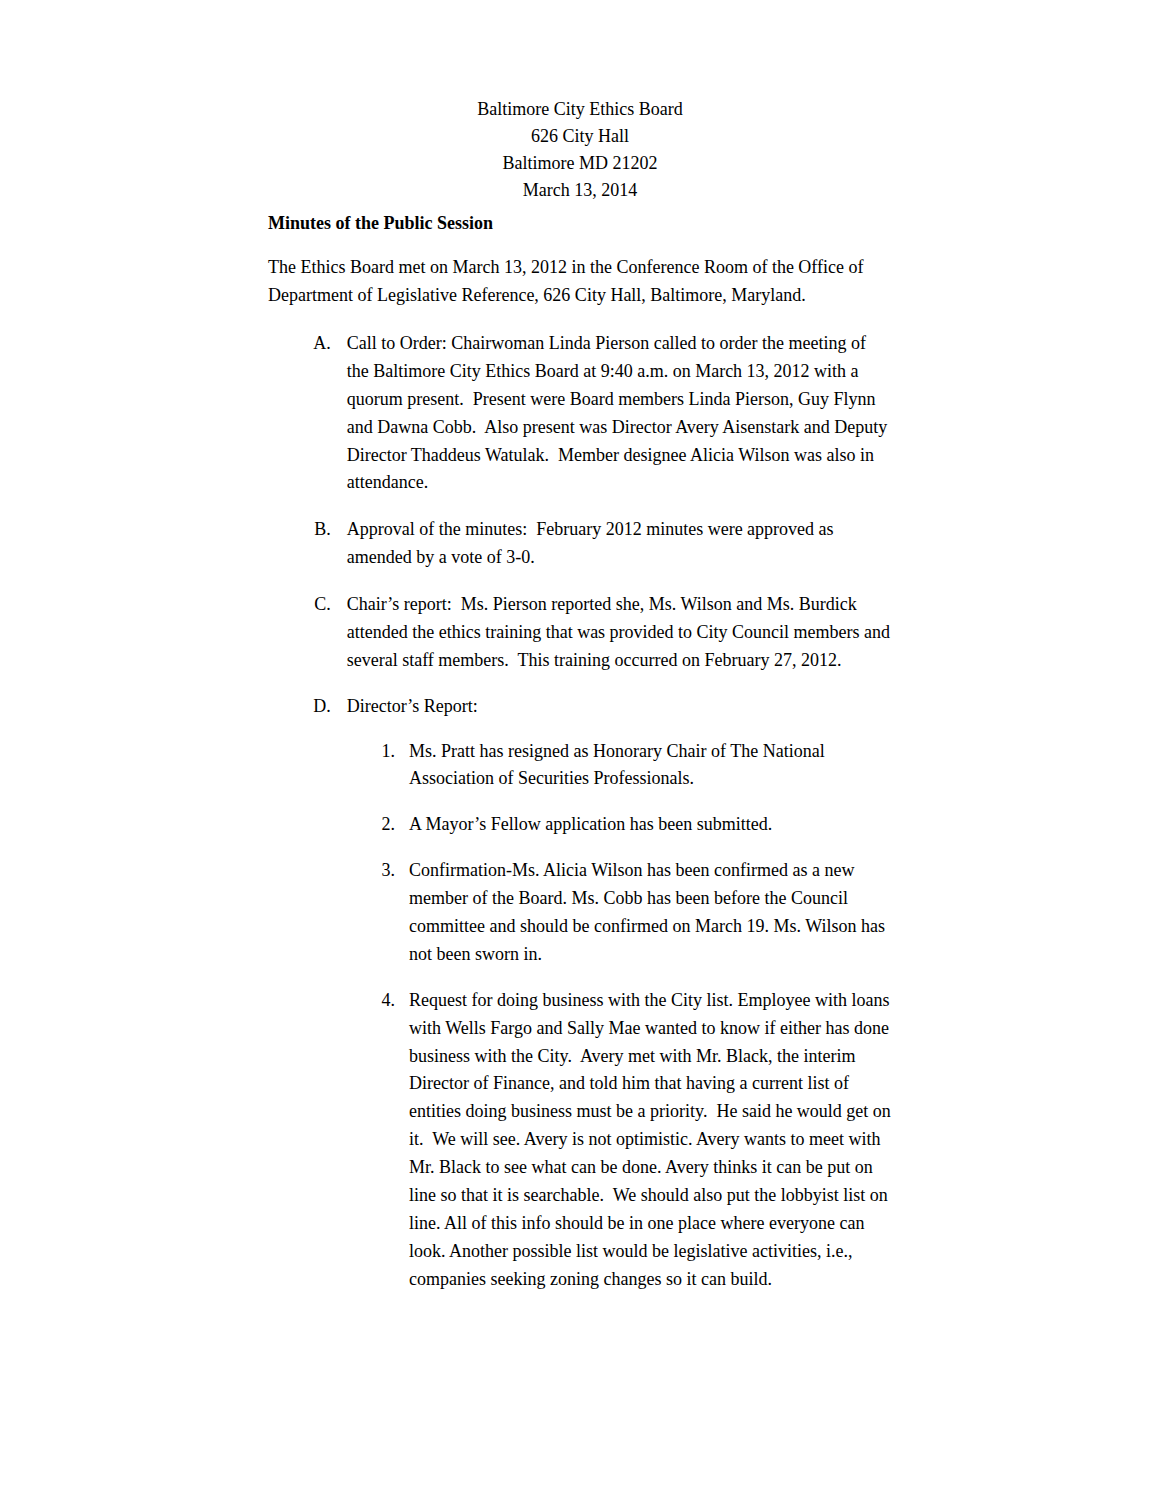Baltimore City Ethics Board
626 City Hall
Baltimore MD 21202
March 13, 2014
Minutes of the Public Session
The Ethics Board met on March 13, 2012 in the Conference Room of the Office of Department of Legislative Reference, 626 City Hall, Baltimore, Maryland.
Call to Order: Chairwoman Linda Pierson called to order the meeting of the Baltimore City Ethics Board at 9:40 a.m. on March 13, 2012 with a quorum present. Present were Board members Linda Pierson, Guy Flynn and Dawna Cobb. Also present was Director Avery Aisenstark and Deputy Director Thaddeus Watulak. Member designee Alicia Wilson was also in attendance.
Approval of the minutes: February 2012 minutes were approved as amended by a vote of 3-0.
Chair’s report: Ms. Pierson reported she, Ms. Wilson and Ms. Burdick attended the ethics training that was provided to City Council members and several staff members. This training occurred on February 27, 2012.
Director’s Report:
Ms. Pratt has resigned as Honorary Chair of The National Association of Securities Professionals.
A Mayor’s Fellow application has been submitted.
Confirmation-Ms. Alicia Wilson has been confirmed as a new member of the Board. Ms. Cobb has been before the Council committee and should be confirmed on March 19. Ms. Wilson has not been sworn in.
Request for doing business with the City list. Employee with loans with Wells Fargo and Sally Mae wanted to know if either has done business with the City. Avery met with Mr. Black, the interim Director of Finance, and told him that having a current list of entities doing business must be a priority. He said he would get on it. We will see. Avery is not optimistic. Avery wants to meet with Mr. Black to see what can be done. Avery thinks it can be put on line so that it is searchable. We should also put the lobbyist list on line. All of this info should be in one place where everyone can look. Another possible list would be legislative activities, i.e., companies seeking zoning changes so it can build.